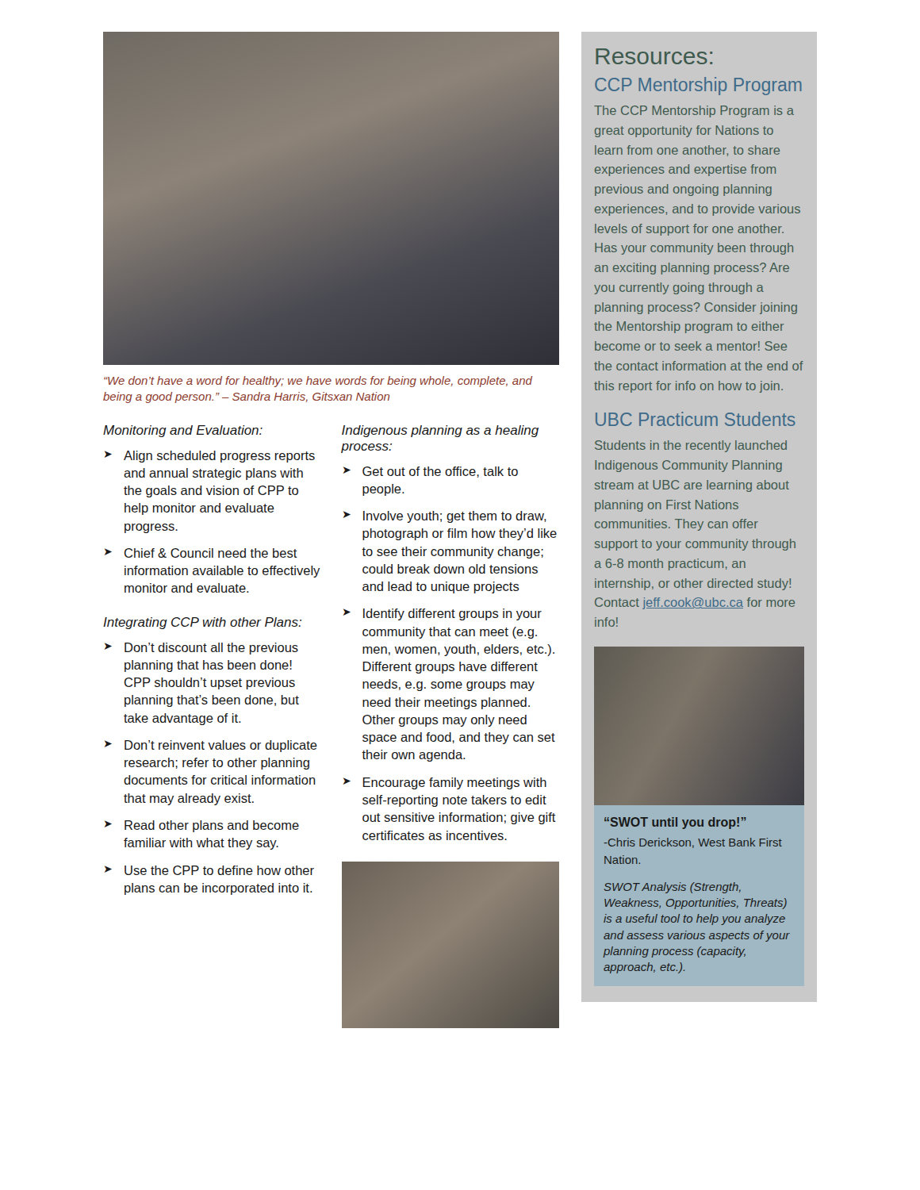“We don’t have a word for healthy; we have words for being whole, complete, and being a good person.” – Sandra Harris, Gitsxan Nation
Monitoring and Evaluation:
Align scheduled progress reports and annual strategic plans with the goals and vision of CPP to help monitor and evaluate progress.
Chief & Council need the best information available to effectively monitor and evaluate.
Integrating CCP with other Plans:
Don’t discount all the previous planning that has been done! CPP shouldn’t upset previous planning that’s been done, but take advantage of it.
Don’t reinvent values or duplicate research; refer to other planning documents for critical information that may already exist.
Read other plans and become familiar with what they say.
Use the CPP to define how other plans can be incorporated into it.
Indigenous planning as a healing process:
Get out of the office, talk to people.
Involve youth; get them to draw, photograph or film how they’d like to see their community change; could break down old tensions and lead to unique projects
Identify different groups in your community that can meet (e.g. men, women, youth, elders, etc.). Different groups have different needs, e.g. some groups may need their meetings planned. Other groups may only need space and food, and they can set their own agenda.
Encourage family meetings with self-reporting note takers to edit out sensitive information; give gift certificates as incentives.
Resources:
CCP Mentorship Program
The CCP Mentorship Program is a great opportunity for Nations to learn from one another, to share experiences and expertise from previous and ongoing planning experiences, and to provide various levels of support for one another. Has your community been through an exciting planning process? Are you currently going through a planning process? Consider joining the Mentorship program to either become or to seek a mentor! See the contact information at the end of this report for info on how to join.
UBC Practicum Students
Students in the recently launched Indigenous Community Planning stream at UBC are learning about planning on First Nations communities. They can offer support to your community through a 6-8 month practicum, an internship, or other directed study! Contact jeff.cook@ubc.ca for more info!
“SWOT until you drop!”
-Chris Derickson, West Bank First Nation.
SWOT Analysis (Strength, Weakness, Opportunities, Threats) is a useful tool to help you analyze and assess various aspects of your planning process (capacity, approach, etc.).